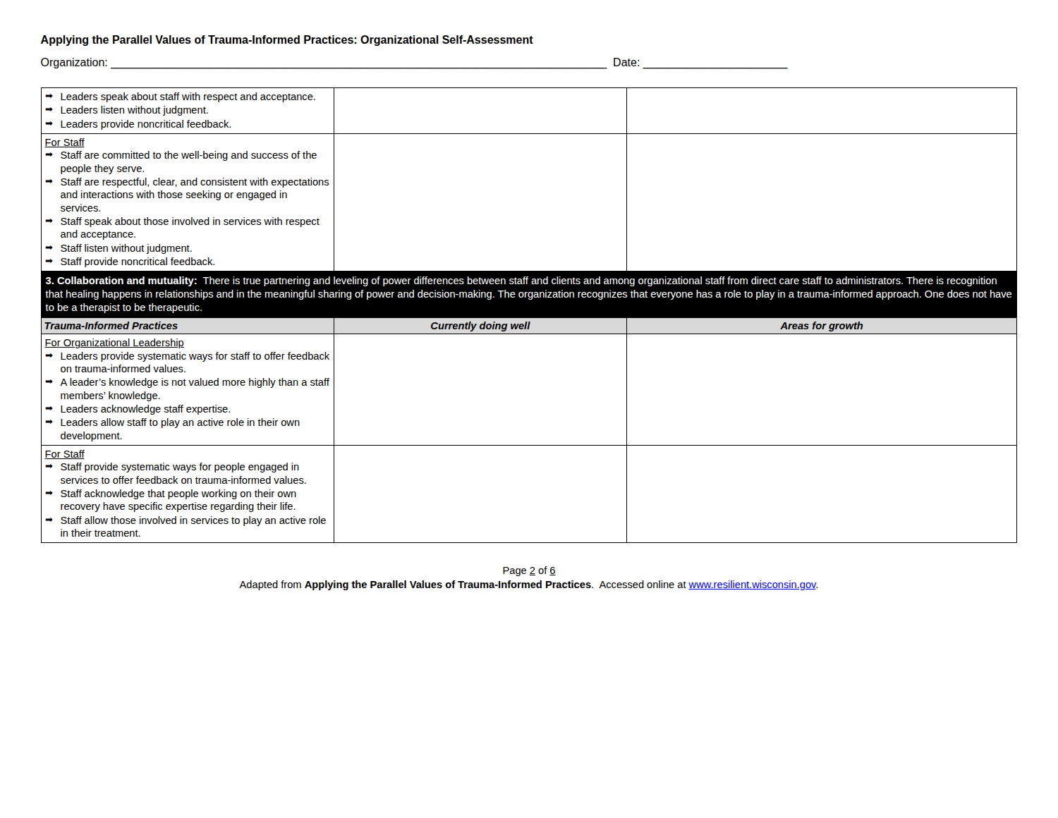Applying the Parallel Values of Trauma-Informed Practices: Organizational Self-Assessment
Organization: _______________________________________________________________________________ Date: _______________________
| Leaders speak about staff with respect and acceptance. Leaders listen without judgment. Leaders provide noncritical feedback. | | |
| For Staff Staff are committed to the well-being and success of the people they serve. Staff are respectful, clear, and consistent with expectations and interactions with those seeking or engaged in services. Staff speak about those involved in services with respect and acceptance. Staff listen without judgment. Staff provide noncritical feedback. | | |
| 3. Collaboration and mutuality: There is true partnering and leveling of power differences between staff and clients and among organizational staff from direct care staff to administrators. There is recognition that healing happens in relationships and in the meaningful sharing of power and decision-making. The organization recognizes that everyone has a role to play in a trauma-informed approach. One does not have to be a therapist to be therapeutic. |
| Trauma-Informed Practices | Currently doing well | Areas for growth |
| For Organizational Leadership Leaders provide systematic ways for staff to offer feedback on trauma-informed values. A leader’s knowledge is not valued more highly than a staff members’ knowledge. Leaders acknowledge staff expertise. Leaders allow staff to play an active role in their own development. | | |
| For Staff Staff provide systematic ways for people engaged in services to offer feedback on trauma-informed values. Staff acknowledge that people working on their own recovery have specific expertise regarding their life. Staff allow those involved in services to play an active role in their treatment. | | |
Page 2 of 6
Adapted from Applying the Parallel Values of Trauma-Informed Practices. Accessed online at www.resilient.wisconsin.gov.